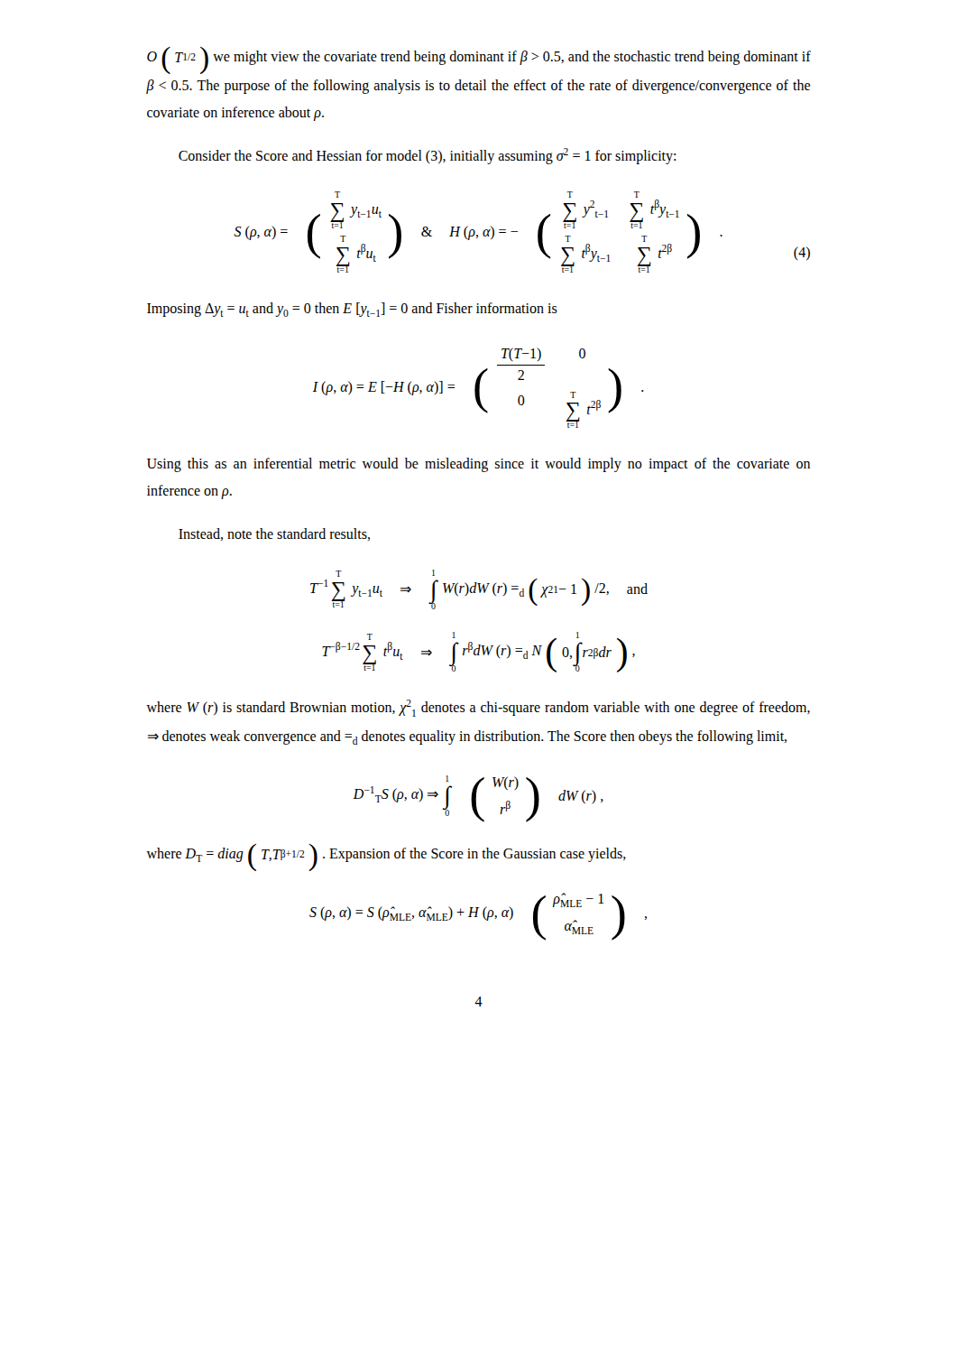O T1/2 we might view the covariate trend being dominant if β > 0.5, and the stochastic trend being dominant if β < 0.5. The purpose of the following analysis is to detail the effect of the rate of divergence/convergence of the covariate on inference about ρ.
Consider the Score and Hessian for model (3), initially assuming σ2 = 1 for simplicity:
S (ρ, α) = T∑t=1 yt−1ut T∑t=1 tβut & H (ρ, α) = − T∑t=1 y2t−1 T∑t=1 tβyt−1 T∑t=1 tβyt−1 T∑t=1 t2β .
(4)
Imposing Δyt = ut and y0 = 0 then E [yt−1] = 0 and Fisher information is
I (ρ, α) = E [−H (ρ, α)] = T(T−1) 2 0 0 T∑t=1 t2β .
Using this as an inferential metric would be misleading since it would imply no impact of the covariate on inference on ρ.
Instead, note the standard results,
T−1T∑t=1 yt−1ut ⇒ 1∫0 W(r)dW (r) =d χ21 − 1 /2, and
T−β−1/2T∑t=1 tβut ⇒ 1∫0 rβdW (r) =d N 0, 1∫0 r2βdr ,
where W (r) is standard Brownian motion, χ21 denotes a chi-square random variable with one degree of freedom, ⇒ denotes weak convergence and =d denotes equality in distribution. The Score then obeys the following limit,
D−1TS (ρ, α) ⇒ 1∫0 W(r) rβ dW (r) ,
where DT = diag T, Tβ+1/2 . Expansion of the Score in the Gaussian case yields,
S (ρ, α) = S (ρ̂MLE, α̂MLE) + H (ρ, α) ρ̂MLE − 1 α̂MLE ,
4